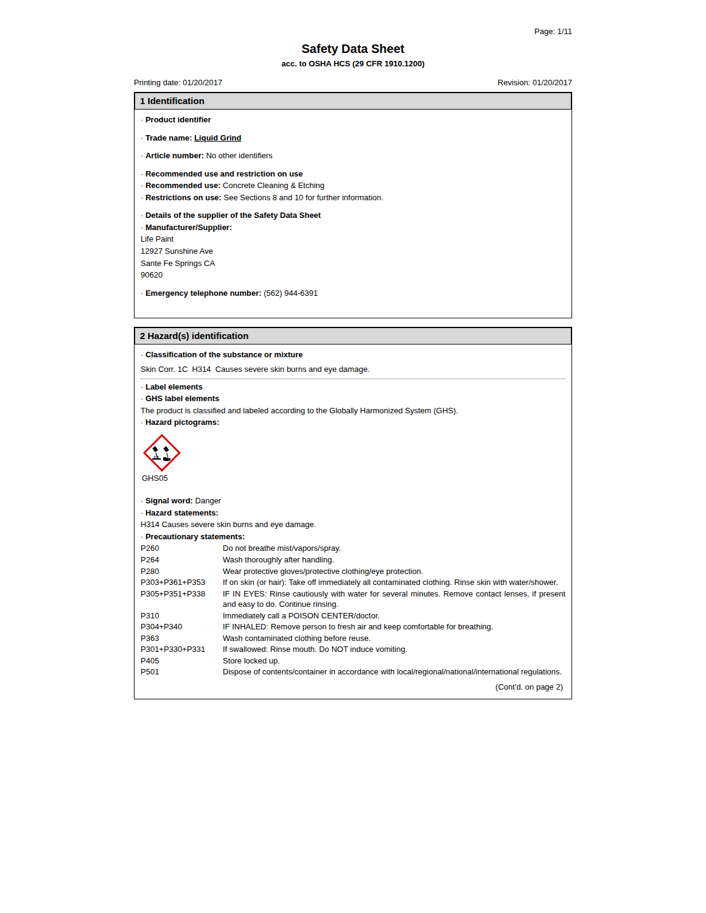Page: 1/11
Safety Data Sheet
acc. to OSHA HCS (29 CFR 1910.1200)
Printing date: 01/20/2017 Revision: 01/20/2017
1 Identification
Product identifier
Trade name: Liquid Grind
Article number: No other identifiers
Recommended use and restriction on use
Recommended use: Concrete Cleaning & Etching
Restrictions on use: See Sections 8 and 10 for further information.
Details of the supplier of the Safety Data Sheet
Manufacturer/Supplier:
Life Paint
12927 Sunshine Ave
Sante Fe Springs CA
90620
Emergency telephone number: (562) 944-6391
2 Hazard(s) identification
Classification of the substance or mixture
Skin Corr. 1C H314 Causes severe skin burns and eye damage.
Label elements
GHS label elements
The product is classified and labeled according to the Globally Harmonized System (GHS).
Hazard pictograms:
GHS05
Signal word: Danger
Hazard statements:
H314 Causes severe skin burns and eye damage.
Precautionary statements:
| P260 | Do not breathe mist/vapors/spray. |
| P264 | Wash thoroughly after handling. |
| P280 | Wear protective gloves/protective clothing/eye protection. |
| P303+P361+P353 | If on skin (or hair): Take off immediately all contaminated clothing. Rinse skin with water/shower. |
| P305+P351+P338 | IF IN EYES: Rinse cautiously with water for several minutes. Remove contact lenses, if present and easy to do. Continue rinsing. |
| P310 | Immediately call a POISON CENTER/doctor. |
| P304+P340 | IF INHALED: Remove person to fresh air and keep comfortable for breathing. |
| P363 | Wash contaminated clothing before reuse. |
| P301+P330+P331 | If swallowed: Rinse mouth. Do NOT induce vomiting. |
| P405 | Store locked up. |
| P501 | Dispose of contents/container in accordance with local/regional/national/international regulations. |
(Cont'd. on page 2)